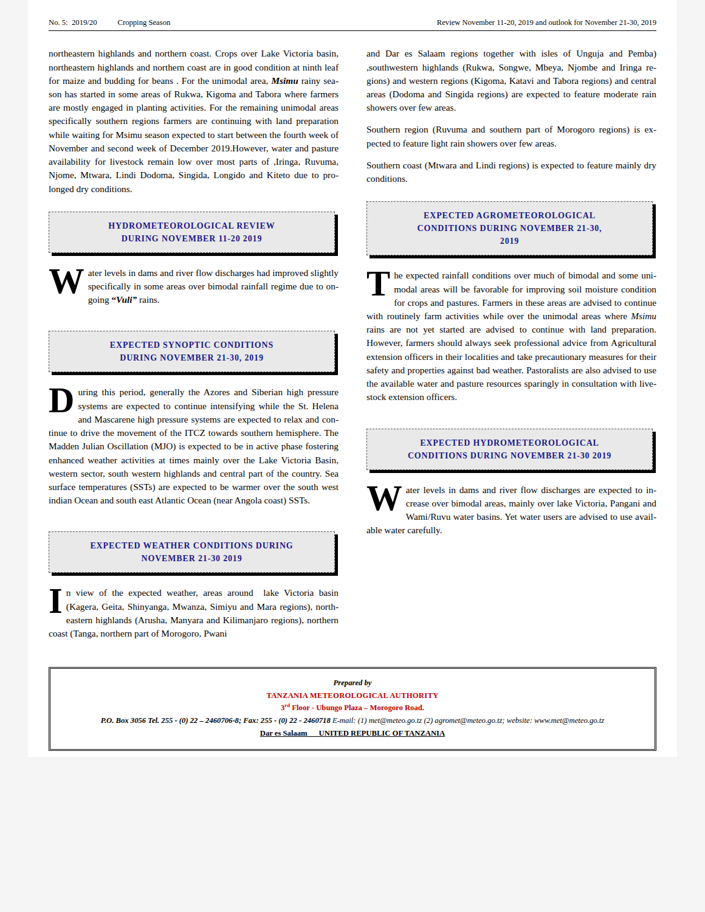No. 5: 2019/20 Cropping Season
Review November 11-20, 2019 and outlook for November 21-30, 2019
northeastern highlands and northern coast. Crops over Lake Victoria basin, northeastern highlands and northern coast are in good condition at ninth leaf for maize and budding for beans . For the unimodal area, Msimu rainy season has started in some areas of Rukwa, Kigoma and Tabora where farmers are mostly engaged in planting activities. For the remaining unimodal areas specifically southern regions farmers are continuing with land preparation while waiting for Msimu season expected to start between the fourth week of November and second week of December 2019.However, water and pasture availability for livestock remain low over most parts of ,Iringa, Ruvuma, Njome, Mtwara, Lindi Dodoma, Singida, Longido and Kiteto due to prolonged dry conditions.
HYDROMETEOROLOGICAL REVIEW
DURING NOVEMBER 11-20 2019
Water levels in dams and river flow discharges had improved slightly specifically in some areas over bimodal rainfall regime due to ongoing “Vuli” rains.
EXPECTED SYNOPTIC CONDITIONS
DURING NOVEMBER 21-30, 2019
During this period, generally the Azores and Siberian high pressure systems are expected to continue intensifying while the St. Helena and Mascarene high pressure systems are expected to relax and continue to drive the movement of the ITCZ towards southern hemisphere. The Madden Julian Oscillation (MJO) is expected to be in active phase fostering enhanced weather activities at times mainly over the Lake Victoria Basin, western sector, south western highlands and central part of the country. Sea surface temperatures (SSTs) are expected to be warmer over the south west indian Ocean and south east Atlantic Ocean (near Angola coast) SSTs.
EXPECTED WEATHER CONDITIONS DURING
NOVEMBER 21-30 2019
In view of the expected weather, areas around lake Victoria basin (Kagera, Geita, Shinyanga, Mwanza, Simiyu and Mara regions), northeastern highlands (Arusha, Manyara and Kilimanjaro regions), northern coast (Tanga, northern part of Morogoro, Pwani
and Dar es Salaam regions together with isles of Unguja and Pemba) ,southwestern highlands (Rukwa, Songwe, Mbeya, Njombe and Iringa regions) and western regions (Kigoma, Katavi and Tabora regions) and central areas (Dodoma and Singida regions) are expected to feature moderate rain showers over few areas.
Southern region (Ruvuma and southern part of Morogoro regions) is expected to feature light rain showers over few areas.
Southern coast (Mtwara and Lindi regions) is expected to feature mainly dry conditions.
EXPECTED AGROMETEOROLOGICAL
CONDITIONS DURING NOVEMBER 21-30,
2019
The expected rainfall conditions over much of bimodal and some unimodal areas will be favorable for improving soil moisture condition for crops and pastures. Farmers in these areas are advised to continue with routinely farm activities while over the unimodal areas where Msimu rains are not yet started are advised to continue with land preparation. However, farmers should always seek professional advice from Agricultural extension officers in their localities and take precautionary measures for their safety and properties against bad weather. Pastoralists are also advised to use the available water and pasture resources sparingly in consultation with livestock extension officers.
EXPECTED HYDROMETEOROLOGICAL
CONDITIONS DURING NOVEMBER 21-30 2019
Water levels in dams and river flow discharges are expected to increase over bimodal areas, mainly over lake Victoria, Pangani and Wami/Ruvu water basins. Yet water users are advised to use available water carefully.
Prepared by
TANZANIA METEOROLOGICAL AUTHORITY
3rd Floor - Ubungo Plaza – Morogoro Road.
P.O. Box 3056 Tel. 255 - (0) 22 – 2460706-8; Fax: 255 - (0) 22 - 2460718 E-mail: (1) met@meteo.go.tz (2) agromet@meteo.go.tz; website: www.met@meteo.go.tz
Dar es Salaam UNITED REPUBLIC OF TANZANIA